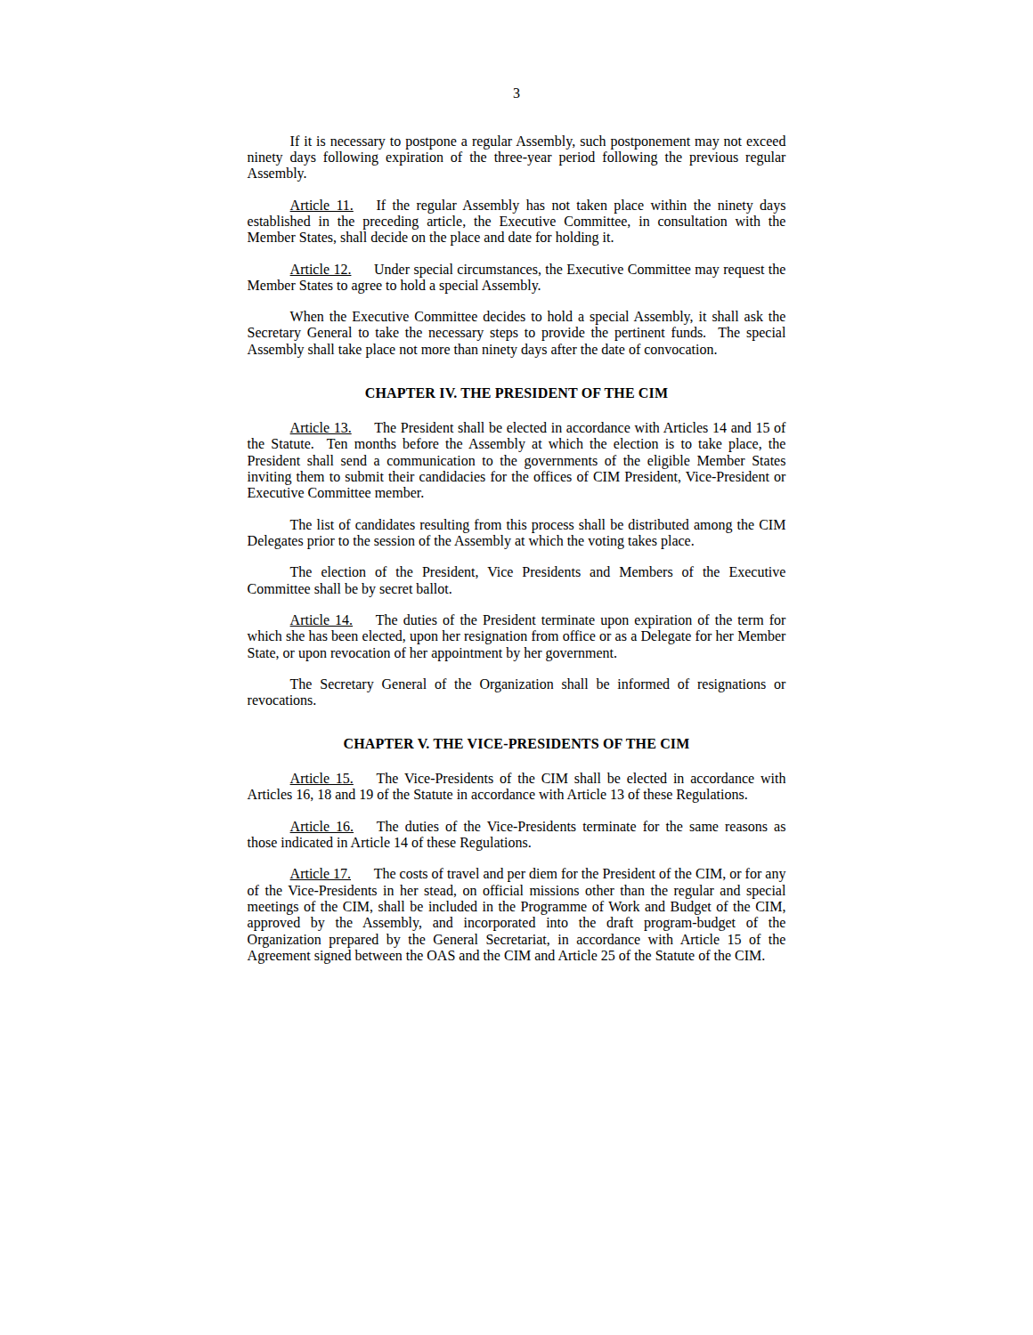3
If it is necessary to postpone a regular Assembly, such postponement may not exceed ninety days following expiration of the three-year period following the previous regular Assembly.
Article 11. If the regular Assembly has not taken place within the ninety days established in the preceding article, the Executive Committee, in consultation with the Member States, shall decide on the place and date for holding it.
Article 12. Under special circumstances, the Executive Committee may request the Member States to agree to hold a special Assembly.
When the Executive Committee decides to hold a special Assembly, it shall ask the Secretary General to take the necessary steps to provide the pertinent funds. The special Assembly shall take place not more than ninety days after the date of convocation.
CHAPTER IV. THE PRESIDENT OF THE CIM
Article 13. The President shall be elected in accordance with Articles 14 and 15 of the Statute. Ten months before the Assembly at which the election is to take place, the President shall send a communication to the governments of the eligible Member States inviting them to submit their candidacies for the offices of CIM President, Vice-President or Executive Committee member.
The list of candidates resulting from this process shall be distributed among the CIM Delegates prior to the session of the Assembly at which the voting takes place.
The election of the President, Vice Presidents and Members of the Executive Committee shall be by secret ballot.
Article 14. The duties of the President terminate upon expiration of the term for which she has been elected, upon her resignation from office or as a Delegate for her Member State, or upon revocation of her appointment by her government.
The Secretary General of the Organization shall be informed of resignations or revocations.
CHAPTER V. THE VICE-PRESIDENTS OF THE CIM
Article 15. The Vice-Presidents of the CIM shall be elected in accordance with Articles 16, 18 and 19 of the Statute in accordance with Article 13 of these Regulations.
Article 16. The duties of the Vice-Presidents terminate for the same reasons as those indicated in Article 14 of these Regulations.
Article 17. The costs of travel and per diem for the President of the CIM, or for any of the Vice-Presidents in her stead, on official missions other than the regular and special meetings of the CIM, shall be included in the Programme of Work and Budget of the CIM, approved by the Assembly, and incorporated into the draft program-budget of the Organization prepared by the General Secretariat, in accordance with Article 15 of the Agreement signed between the OAS and the CIM and Article 25 of the Statute of the CIM.